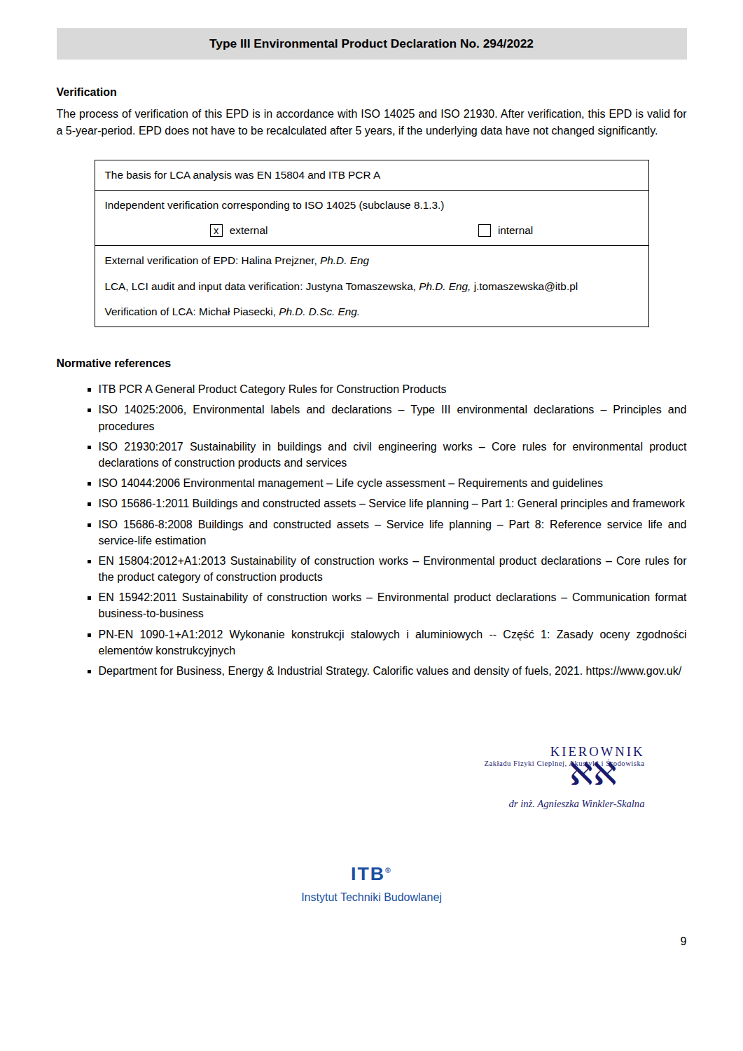Type III Environmental Product Declaration No. 294/2022
Verification
The process of verification of this EPD is in accordance with ISO 14025 and ISO 21930. After verification, this EPD is valid for a 5-year-period. EPD does not have to be recalculated after 5 years, if the underlying data have not changed significantly.
| The basis for LCA analysis was EN 15804 and ITB PCR A |
| Independent verification corresponding to ISO 14025 (subclause 8.1.3.) x external internal |
| External verification of EPD: Halina Prejzner, Ph.D. Eng LCA, LCI audit and input data verification: Justyna Tomaszewska, Ph.D. Eng, j.tomaszewska@itb.pl Verification of LCA: Michał Piasecki, Ph.D. D.Sc. Eng. |
Normative references
ITB PCR A General Product Category Rules for Construction Products
ISO 14025:2006, Environmental labels and declarations – Type III environmental declarations – Principles and procedures
ISO 21930:2017 Sustainability in buildings and civil engineering works – Core rules for environmental product declarations of construction products and services
ISO 14044:2006 Environmental management – Life cycle assessment – Requirements and guidelines
ISO 15686-1:2011 Buildings and constructed assets – Service life planning – Part 1: General principles and framework
ISO 15686-8:2008 Buildings and constructed assets – Service life planning – Part 8: Reference service life and service-life estimation
EN 15804:2012+A1:2013 Sustainability of construction works – Environmental product declarations – Core rules for the product category of construction products
EN 15942:2011 Sustainability of construction works – Environmental product declarations – Communication format business-to-business
PN-EN 1090-1+A1:2012 Wykonanie konstrukcji stalowych i aluminiowych -- Część 1: Zasady oceny zgodności elementów konstrukcyjnych
Department for Business, Energy & Industrial Strategy. Calorific values and density of fuels, 2021. https://www.gov.uk/
KIEROWNIK
Zakładu Fizyki Cieplnej, Akustyki i Środowiska
ℵℵ
dr inż. Agnieszka Winkler-Skalna
ITB®
Instytut Techniki Budowlanej
9